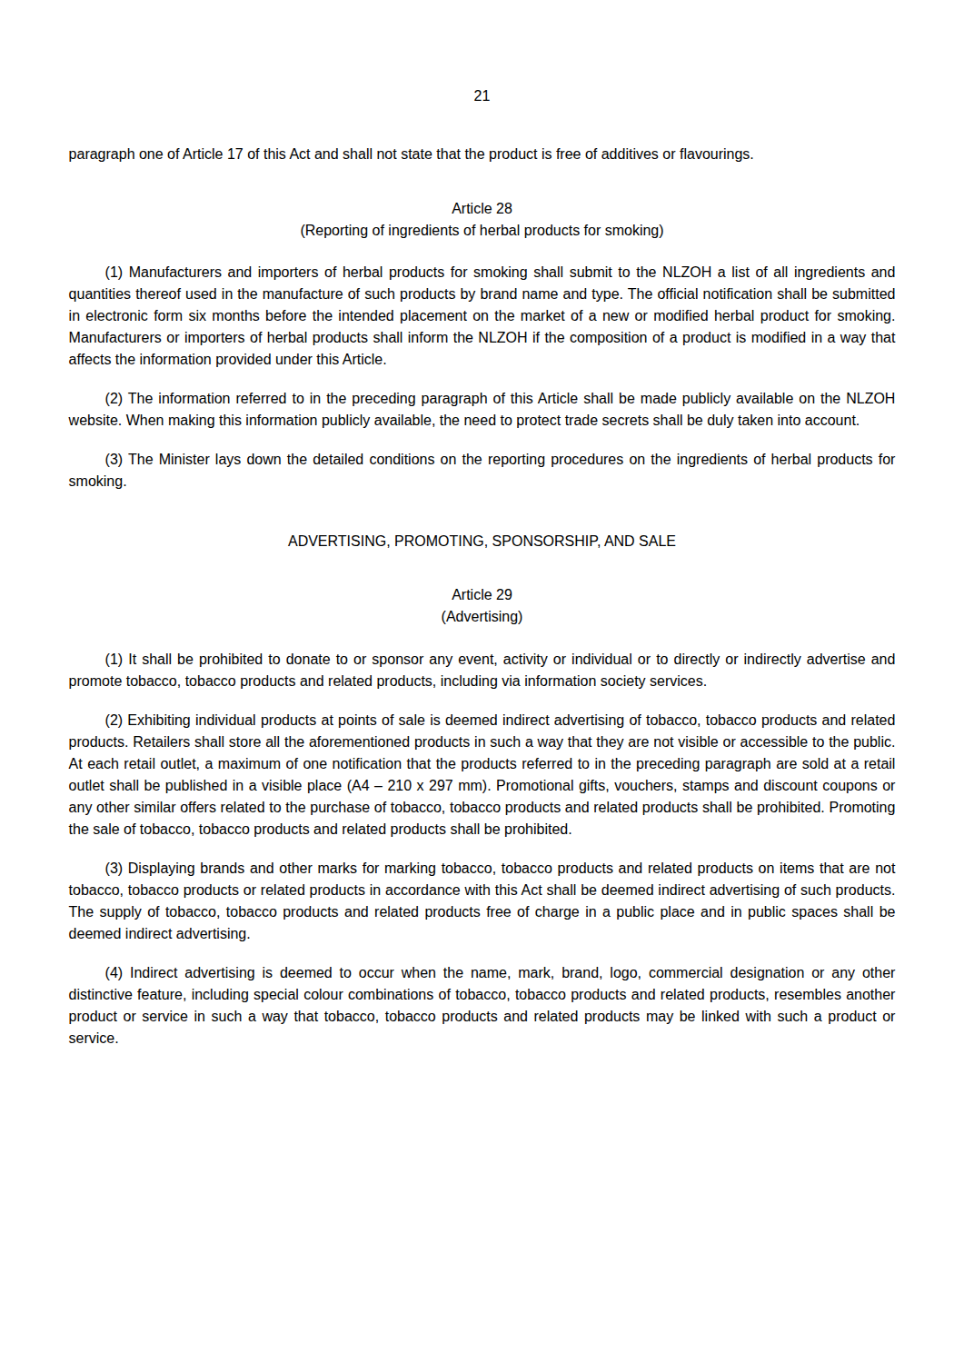21
paragraph one of Article 17 of this Act and shall not state that the product is free of additives or flavourings.
Article 28
(Reporting of ingredients of herbal products for smoking)
(1) Manufacturers and importers of herbal products for smoking shall submit to the NLZOH a list of all ingredients and quantities thereof used in the manufacture of such products by brand name and type. The official notification shall be submitted in electronic form six months before the intended placement on the market of a new or modified herbal product for smoking. Manufacturers or importers of herbal products shall inform the NLZOH if the composition of a product is modified in a way that affects the information provided under this Article.
(2) The information referred to in the preceding paragraph of this Article shall be made publicly available on the NLZOH website. When making this information publicly available, the need to protect trade secrets shall be duly taken into account.
(3) The Minister lays down the detailed conditions on the reporting procedures on the ingredients of herbal products for smoking.
ADVERTISING, PROMOTING, SPONSORSHIP, AND SALE
Article 29
(Advertising)
(1) It shall be prohibited to donate to or sponsor any event, activity or individual or to directly or indirectly advertise and promote tobacco, tobacco products and related products, including via information society services.
(2) Exhibiting individual products at points of sale is deemed indirect advertising of tobacco, tobacco products and related products. Retailers shall store all the aforementioned products in such a way that they are not visible or accessible to the public. At each retail outlet, a maximum of one notification that the products referred to in the preceding paragraph are sold at a retail outlet shall be published in a visible place (A4 – 210 x 297 mm). Promotional gifts, vouchers, stamps and discount coupons or any other similar offers related to the purchase of tobacco, tobacco products and related products shall be prohibited. Promoting the sale of tobacco, tobacco products and related products shall be prohibited.
(3) Displaying brands and other marks for marking tobacco, tobacco products and related products on items that are not tobacco, tobacco products or related products in accordance with this Act shall be deemed indirect advertising of such products. The supply of tobacco, tobacco products and related products free of charge in a public place and in public spaces shall be deemed indirect advertising.
(4) Indirect advertising is deemed to occur when the name, mark, brand, logo, commercial designation or any other distinctive feature, including special colour combinations of tobacco, tobacco products and related products, resembles another product or service in such a way that tobacco, tobacco products and related products may be linked with such a product or service.